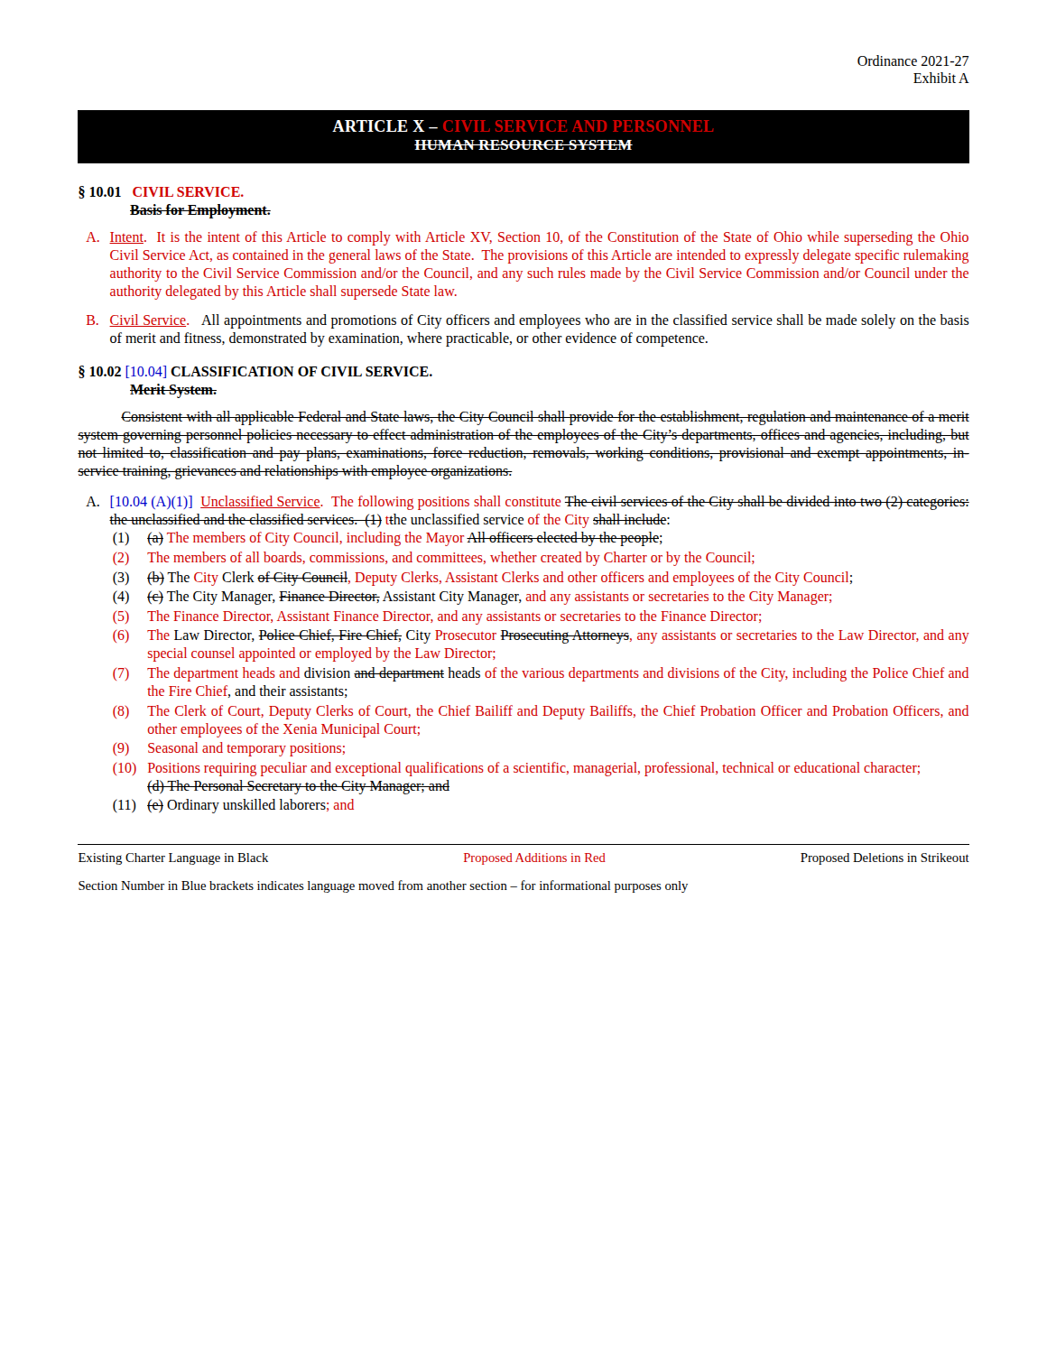Ordinance 2021-27
Exhibit A
ARTICLE X – CIVIL SERVICE AND PERSONNEL
HUMAN RESOURCE SYSTEM
§ 10.01 CIVIL SERVICE. Basis for Employment.
A. Intent. It is the intent of this Article to comply with Article XV, Section 10, of the Constitution of the State of Ohio while superseding the Ohio Civil Service Act, as contained in the general laws of the State. The provisions of this Article are intended to expressly delegate specific rulemaking authority to the Civil Service Commission and/or the Council, and any such rules made by the Civil Service Commission and/or Council under the authority delegated by this Article shall supersede State law.
B. Civil Service. All appointments and promotions of City officers and employees who are in the classified service shall be made solely on the basis of merit and fitness, demonstrated by examination, where practicable, or other evidence of competence.
§ 10.02 [10.04] CLASSIFICATION OF CIVIL SERVICE. Merit System.
Consistent with all applicable Federal and State laws, the City Council shall provide for the establishment, regulation and maintenance of a merit system governing personnel policies necessary to effect administration of the employees of the City’s departments, offices and agencies, including, but not limited to, classification and pay plans, examinations, force reduction, removals, working conditions, provisional and exempt appointments, in-service training, grievances and relationships with employee organizations.
A. [10.04 (A)(1)] Unclassified Service. The following positions shall constitute The civil services of the City shall be divided into two (2) categories: the unclassified and the classified services. (1) tthe unclassified service of the City shall include:
(1)(a) The members of City Council, including the Mayor All officers elected by the people;
(2) The members of all boards, commissions, and committees, whether created by Charter or by the Council;
(3)(b) The City Clerk of City Council, Deputy Clerks, Assistant Clerks and other officers and employees of the City Council;
(4)(c) The City Manager, Finance Director, Assistant City Manager, and any assistants or secretaries to the City Manager;
(5) The Finance Director, Assistant Finance Director, and any assistants or secretaries to the Finance Director;
(6) The Law Director, Police Chief, Fire Chief, City Prosecutor Prosecuting Attorneys, any assistants or secretaries to the Law Director, and any special counsel appointed or employed by the Law Director;
(7) The department heads and division and department heads of the various departments and divisions of the City, including the Police Chief and the Fire Chief, and their assistants;
(8) The Clerk of Court, Deputy Clerks of Court, the Chief Bailiff and Deputy Bailiffs, the Chief Probation Officer and Probation Officers, and other employees of the Xenia Municipal Court;
(9) Seasonal and temporary positions;
(10) Positions requiring peculiar and exceptional qualifications of a scientific, managerial, professional, technical or educational character; (d) The Personal Secretary to the City Manager; and
(11)(e) Ordinary unskilled laborers; and
Existing Charter Language in Black Proposed Additions in Red Proposed Deletions in Strikeout
Section Number in Blue brackets indicates language moved from another section – for informational purposes only